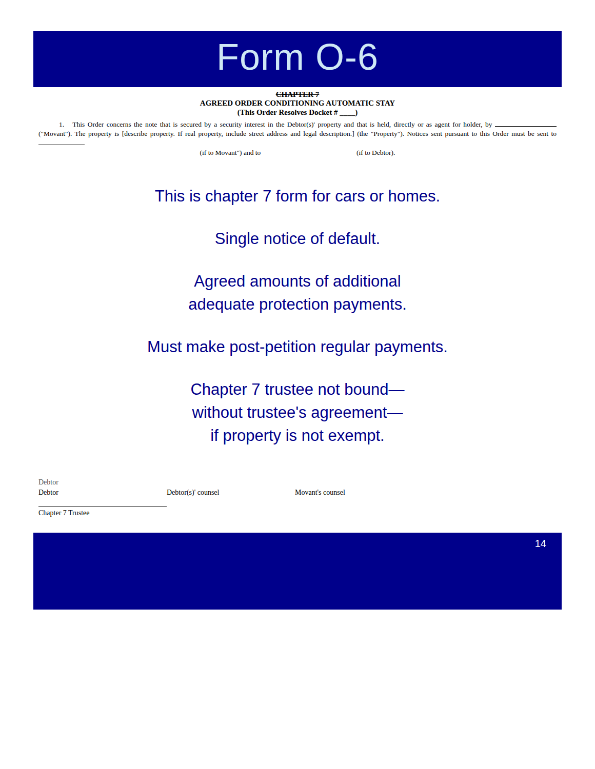Form O-6
CHAPTER 7
AGREED ORDER CONDITIONING AUTOMATIC STAY
(This Order Resolves Docket # ____)
1. This Order concerns the note that is secured by a security interest in the Debtor(s)' property and that is held, directly or as agent for holder, by ("Movant"). The property is [describe property. If real property, include street address and legal description.] (the "Property"). Notices sent pursuant to this Order must be sent to
(if to Movant") and to (if to Debtor).
This is chapter 7 form for cars or homes.
Single notice of default.
Agreed amounts of additional
adequate protection payments.
Must make post-petition regular payments.
Chapter 7 trustee not bound—
without trustee's agreement—
if property is not exempt.
Debtor
Debtor
Debtor(s)' counsel
Movant's counsel
Chapter 7 Trustee
14